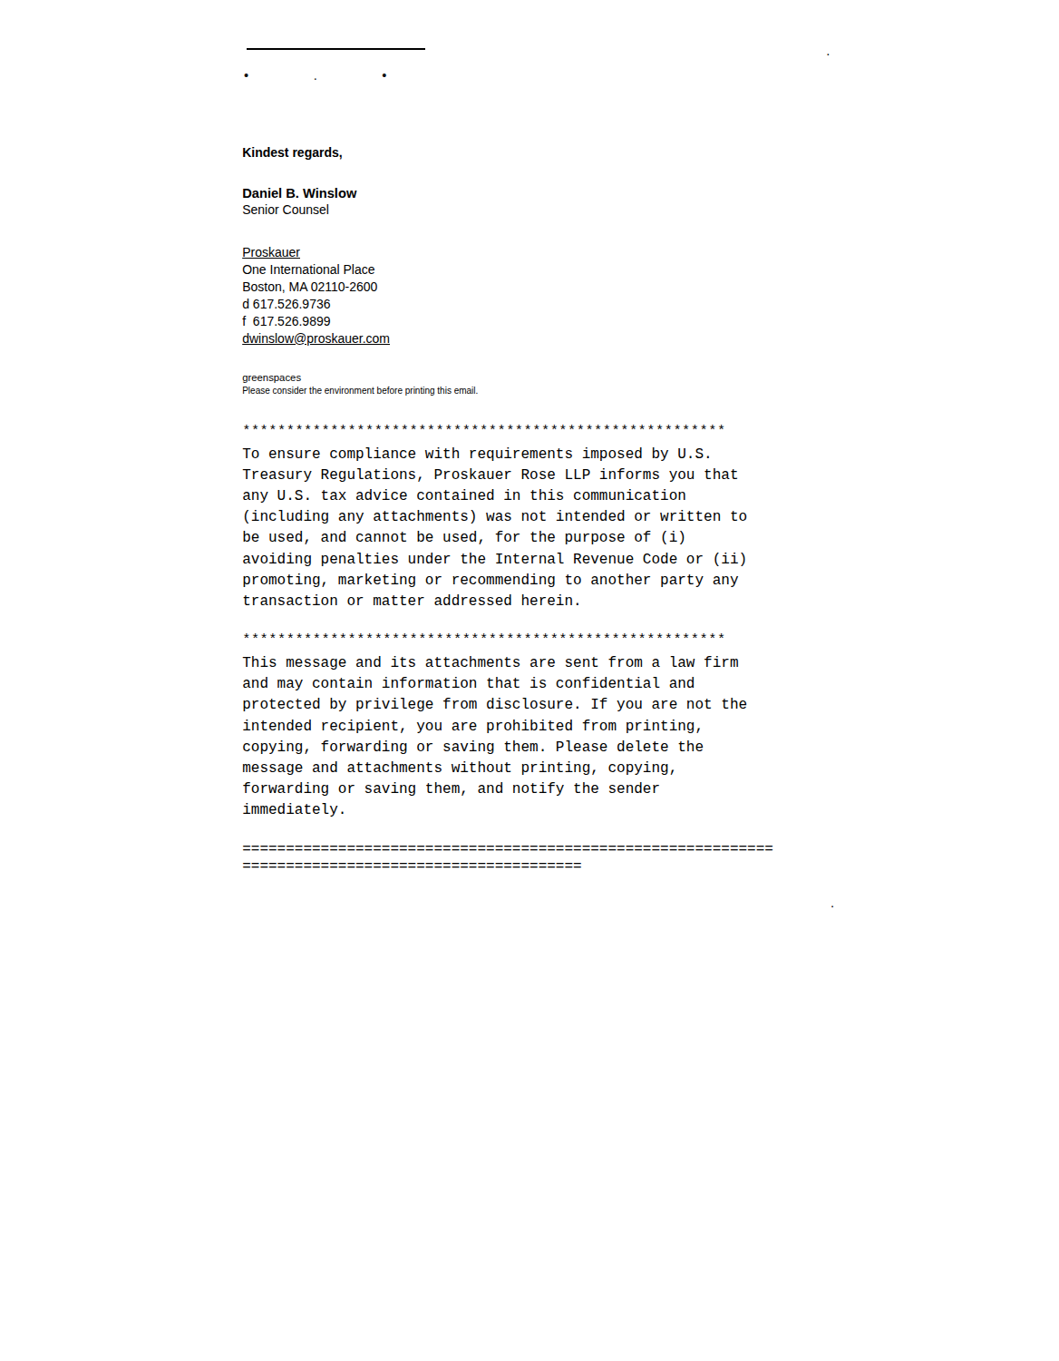.
• . •
Kindest regards,
Daniel B. Winslow
Senior Counsel
Proskauer
One International Place
Boston, MA 02110-2600
d 617.526.9736
f 617.526.9899
dwinslow@proskauer.com
greenspaces
Please consider the environment before printing this email.
*******************************************************
To ensure compliance with requirements imposed by U.S. Treasury Regulations, Proskauer Rose LLP informs you that any U.S. tax advice contained in this communication (including any attachments) was not intended or written to be used, and cannot be used, for the purpose of (i) avoiding penalties under the Internal Revenue Code or (ii) promoting, marketing or recommending to another party any transaction or matter addressed herein.
*******************************************************
This message and its attachments are sent from a law firm and may contain information that is confidential and protected by privilege from disclosure. If you are not the intended recipient, you are prohibited from printing, copying, forwarding or saving them. Please delete the message and attachments without printing, copying, forwarding or saving them, and notify the sender immediately.
============================================================= =======================================
.